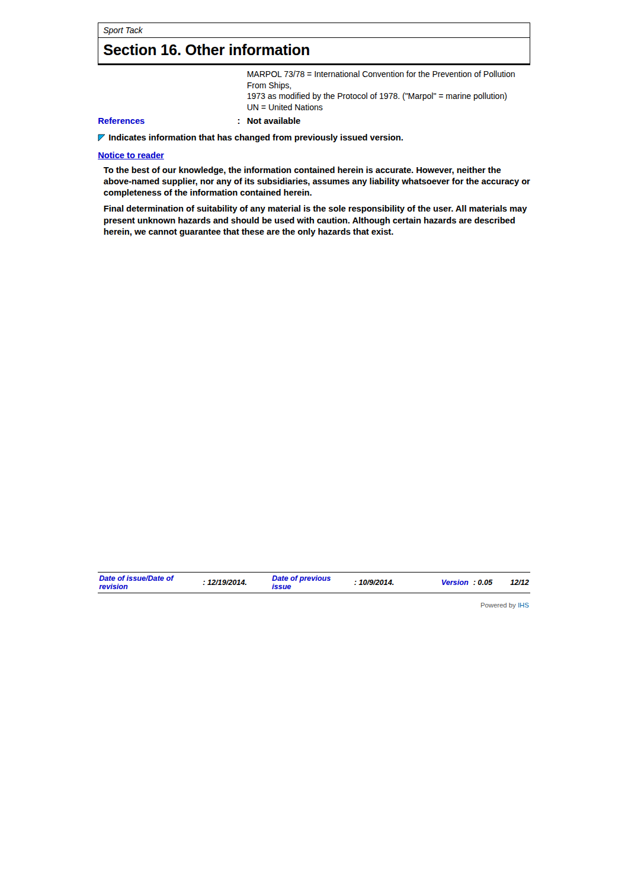Sport Tack
Section 16. Other information
MARPOL 73/78 = International Convention for the Prevention of Pollution From Ships,
1973 as modified by the Protocol of 1978. ("Marpol" = marine pollution)
UN = United Nations
References
:
Not available
Indicates information that has changed from previously issued version.
Notice to reader
To the best of our knowledge, the information contained herein is accurate. However, neither the above-named supplier, nor any of its subsidiaries, assumes any liability whatsoever for the accuracy or completeness of the information contained herein.
Final determination of suitability of any material is the sole responsibility of the user. All materials may present unknown hazards and should be used with caution. Although certain hazards are described herein, we cannot guarantee that these are the only hazards that exist.
| Date of issue/Date of revision | : 12/19/2014. | Date of previous issue | : 10/9/2014. | Version | : 0.05 | 12/12 |
Powered by IHS